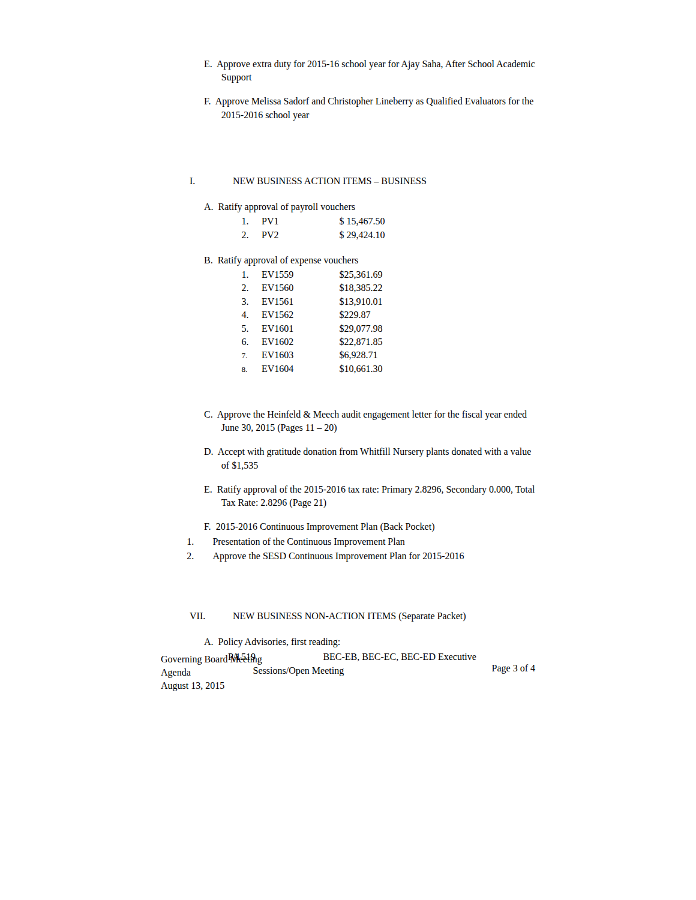E. Approve extra duty for 2015-16 school year for Ajay Saha, After School Academic Support
F. Approve Melissa Sadorf and Christopher Lineberry as Qualified Evaluators for the 2015-2016 school year
I. NEW BUSINESS ACTION ITEMS – BUSINESS
A. Ratify approval of payroll vouchers
1. PV1$ 15,467.50 2. PV2$ 29,424.10
B. Ratify approval of expense vouchers
1. EV1559$25,361.69 2. EV1560$18,385.22 3. EV1561$13,910.01 4. EV1562$229.87 5. EV1601$29,077.98 6. EV1602$22,871.85 7. EV1603$6,928.71 8. EV1604$10,661.30
C. Approve the Heinfeld & Meech audit engagement letter for the fiscal year ended June 30, 2015 (Pages 11 – 20)
D. Accept with gratitude donation from Whitfill Nursery plants donated with a value of $1,535
E. Ratify approval of the 2015-2016 tax rate: Primary 2.8296, Secondary 0.000, Total Tax Rate: 2.8296 (Page 21)
F. 2015-2016 Continuous Improvement Plan (Back Pocket)
1. Presentation of the Continuous Improvement Plan
2. Approve the SESD Continuous Improvement Plan for 2015-2016
VII. NEW BUSINESS NON-ACTION ITEMS (Separate Packet)
A. Policy Advisories, first reading:
1. PA 519 BEC-EB, BEC-EC, BEC-ED Executive Sessions/Open Meeting
Governing Board Meeting
Agenda
August 13, 2015
Page 3 of 4